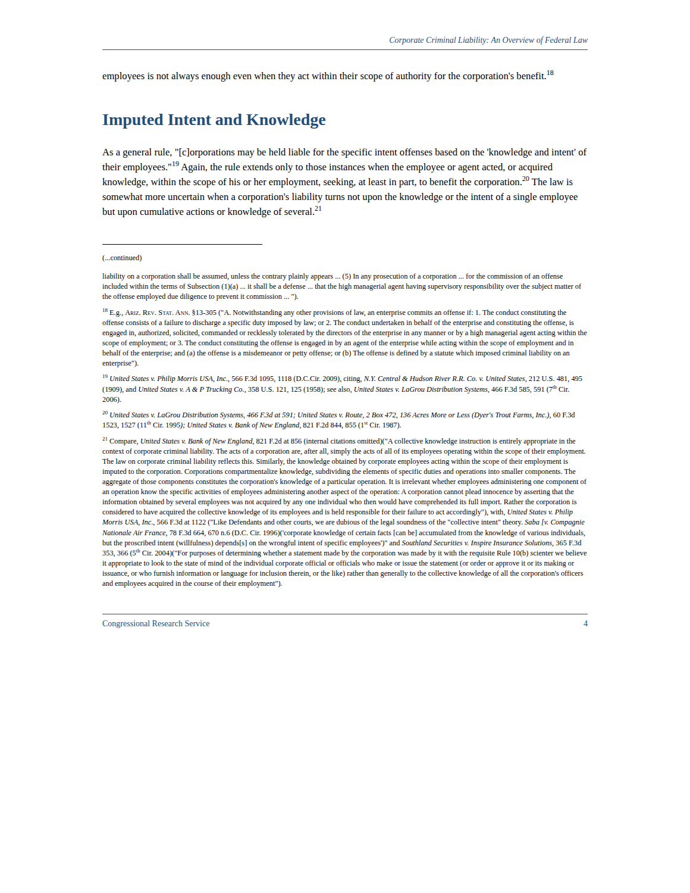Corporate Criminal Liability: An Overview of Federal Law
employees is not always enough even when they act within their scope of authority for the corporation's benefit.18
Imputed Intent and Knowledge
As a general rule, "[c]orporations may be held liable for the specific intent offenses based on the 'knowledge and intent' of their employees."19 Again, the rule extends only to those instances when the employee or agent acted, or acquired knowledge, within the scope of his or her employment, seeking, at least in part, to benefit the corporation.20 The law is somewhat more uncertain when a corporation's liability turns not upon the knowledge or the intent of a single employee but upon cumulative actions or knowledge of several.21
(...continued)
liability on a corporation shall be assumed, unless the contrary plainly appears ... (5) In any prosecution of a corporation ... for the commission of an offense included within the terms of Subsection (1)(a) ... it shall be a defense ... that the high managerial agent having supervisory responsibility over the subject matter of the offense employed due diligence to prevent it commission ... ").
18 E.g., Ariz. Rev. Stat. Ann. §13-305 ("A. Notwithstanding any other provisions of law, an enterprise commits an offense if: 1. The conduct constituting the offense consists of a failure to discharge a specific duty imposed by law; or 2. The conduct undertaken in behalf of the enterprise and constituting the offense, is engaged in, authorized, solicited, commanded or recklessly tolerated by the directors of the enterprise in any manner or by a high managerial agent acting within the scope of employment; or 3. The conduct constituting the offense is engaged in by an agent of the enterprise while acting within the scope of employment and in behalf of the enterprise; and (a) the offense is a misdemeanor or petty offense; or (b) The offense is defined by a statute which imposed criminal liability on an enterprise").
19 United States v. Philip Morris USA, Inc., 566 F.3d 1095, 1118 (D.C.Cir. 2009), citing, N.Y. Central & Hudson River R.R. Co. v. United States, 212 U.S. 481, 495 (1909), and United States v. A & P Trucking Co., 358 U.S. 121, 125 (1958); see also, United States v. LaGrou Distribution Systems, 466 F.3d 585, 591 (7th Cir. 2006).
20 United States v. LaGrou Distribution Systems, 466 F.3d at 591; United States v. Route, 2 Box 472, 136 Acres More or Less (Dyer's Trout Farms, Inc.), 60 F.3d 1523, 1527 (11th Cir. 1995); United States v. Bank of New England, 821 F.2d 844, 855 (1st Cir. 1987).
21 Compare, United States v. Bank of New England, 821 F.2d at 856 (internal citations omitted)("A collective knowledge instruction is entirely appropriate in the context of corporate criminal liability. The acts of a corporation are, after all, simply the acts of all of its employees operating within the scope of their employment. The law on corporate criminal liability reflects this. Similarly, the knowledge obtained by corporate employees acting within the scope of their employment is imputed to the corporation. Corporations compartmentalize knowledge, subdividing the elements of specific duties and operations into smaller components. The aggregate of those components constitutes the corporation's knowledge of a particular operation. It is irrelevant whether employees administering one component of an operation know the specific activities of employees administering another aspect of the operation: A corporation cannot plead innocence by asserting that the information obtained by several employees was not acquired by any one individual who then would have comprehended its full import. Rather the corporation is considered to have acquired the collective knowledge of its employees and is held responsible for their failure to act accordingly"), with, United States v. Philip Morris USA, Inc., 566 F.3d at 1122 ("Like Defendants and other courts, we are dubious of the legal soundness of the "collective intent" theory. Saba [v. Compagnie Nationale Air France, 78 F.3d 664, 670 n.6 (D.C. Cir. 1996)('corporate knowledge of certain facts [can be] accumulated from the knowledge of various individuals, but the proscribed intent (willfulness) depends[s] on the wrongful intent of specific employees')" and Southland Securities v. Inspire Insurance Solutions, 365 F.3d 353, 366 (5th Cir. 2004)("For purposes of determining whether a statement made by the corporation was made by it with the requisite Rule 10(b) scienter we believe it appropriate to look to the state of mind of the individual corporate official or officials who make or issue the statement (or order or approve it or its making or issuance, or who furnish information or language for inclusion therein, or the like) rather than generally to the collective knowledge of all the corporation's officers and employees acquired in the course of their employment").
Congressional Research Service 4